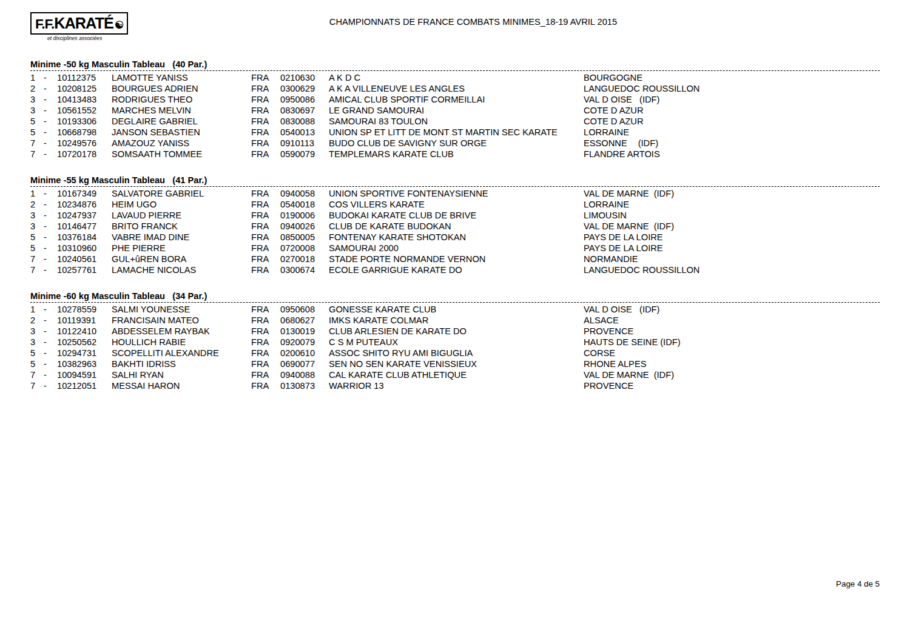F.F. KARATÉ☯
et disciplines associées
CHAMPIONNATS DE FRANCE COMBATS MINIMES_18-19 AVRIL 2015
Minime -50 kg Masculin Tableau (40 Par.)
| 1 | - | 10112375 | LAMOTTE YANISS | FRA | 0210630 | A K D C | BOURGOGNE |
| 2 | - | 10208125 | BOURGUES ADRIEN | FRA | 0300629 | A K A VILLENEUVE LES ANGLES | LANGUEDOC ROUSSILLON |
| 3 | - | 10413483 | RODRIGUES THEO | FRA | 0950086 | AMICAL CLUB SPORTIF CORMEILLAI | VAL D OISE (IDF) |
| 3 | - | 10561552 | MARCHES MELVIN | FRA | 0830697 | LE GRAND SAMOURAI | COTE D AZUR |
| 5 | - | 10193306 | DEGLAIRE GABRIEL | FRA | 0830088 | SAMOURAI 83 TOULON | COTE D AZUR |
| 5 | - | 10668798 | JANSON SEBASTIEN | FRA | 0540013 | UNION SP ET LITT DE MONT ST MARTIN SEC KARATE | LORRAINE |
| 7 | - | 10249576 | AMAZOUZ YANISS | FRA | 0910113 | BUDO CLUB DE SAVIGNY SUR ORGE | ESSONNE (IDF) |
| 7 | - | 10720178 | SOMSAATH TOMMEE | FRA | 0590079 | TEMPLEMARS KARATE CLUB | FLANDRE ARTOIS |
Minime -55 kg Masculin Tableau (41 Par.)
| 1 | - | 10167349 | SALVATORE GABRIEL | FRA | 0940058 | UNION SPORTIVE FONTENAYSIENNE | VAL DE MARNE (IDF) |
| 2 | - | 10234876 | HEIM UGO | FRA | 0540018 | COS VILLERS KARATE | LORRAINE |
| 3 | - | 10247937 | LAVAUD PIERRE | FRA | 0190006 | BUDOKAI KARATE CLUB DE BRIVE | LIMOUSIN |
| 3 | - | 10146477 | BRITO FRANCK | FRA | 0940026 | CLUB DE KARATE BUDOKAN | VAL DE MARNE (IDF) |
| 5 | - | 10376184 | VABRE IMAD DINE | FRA | 0850005 | FONTENAY KARATE SHOTOKAN | PAYS DE LA LOIRE |
| 5 | - | 10310960 | PHE PIERRE | FRA | 0720008 | SAMOURAI 2000 | PAYS DE LA LOIRE |
| 7 | - | 10240561 | GUL+ûREN BORA | FRA | 0270018 | STADE PORTE NORMANDE VERNON | NORMANDIE |
| 7 | - | 10257761 | LAMACHE NICOLAS | FRA | 0300674 | ECOLE GARRIGUE KARATE DO | LANGUEDOC ROUSSILLON |
Minime -60 kg Masculin Tableau (34 Par.)
| 1 | - | 10278559 | SALMI YOUNESSE | FRA | 0950608 | GONESSE KARATE CLUB | VAL D OISE (IDF) |
| 2 | - | 10119391 | FRANCISAIN MATEO | FRA | 0680627 | IMKS KARATE COLMAR | ALSACE |
| 3 | - | 10122410 | ABDESSELEM RAYBAK | FRA | 0130019 | CLUB ARLESIEN DE KARATE DO | PROVENCE |
| 3 | - | 10250562 | HOULLICH RABIE | FRA | 0920079 | C S M PUTEAUX | HAUTS DE SEINE (IDF) |
| 5 | - | 10294731 | SCOPELLITI ALEXANDRE | FRA | 0200610 | ASSOC SHITO RYU AMI BIGUGLIA | CORSE |
| 5 | - | 10382963 | BAKHTI IDRISS | FRA | 0690077 | SEN NO SEN KARATE VENISSIEUX | RHONE ALPES |
| 7 | - | 10094591 | SALHI RYAN | FRA | 0940088 | CAL KARATE CLUB ATHLETIQUE | VAL DE MARNE (IDF) |
| 7 | - | 10212051 | MESSAI HARON | FRA | 0130873 | WARRIOR 13 | PROVENCE |
Page 4 de 5